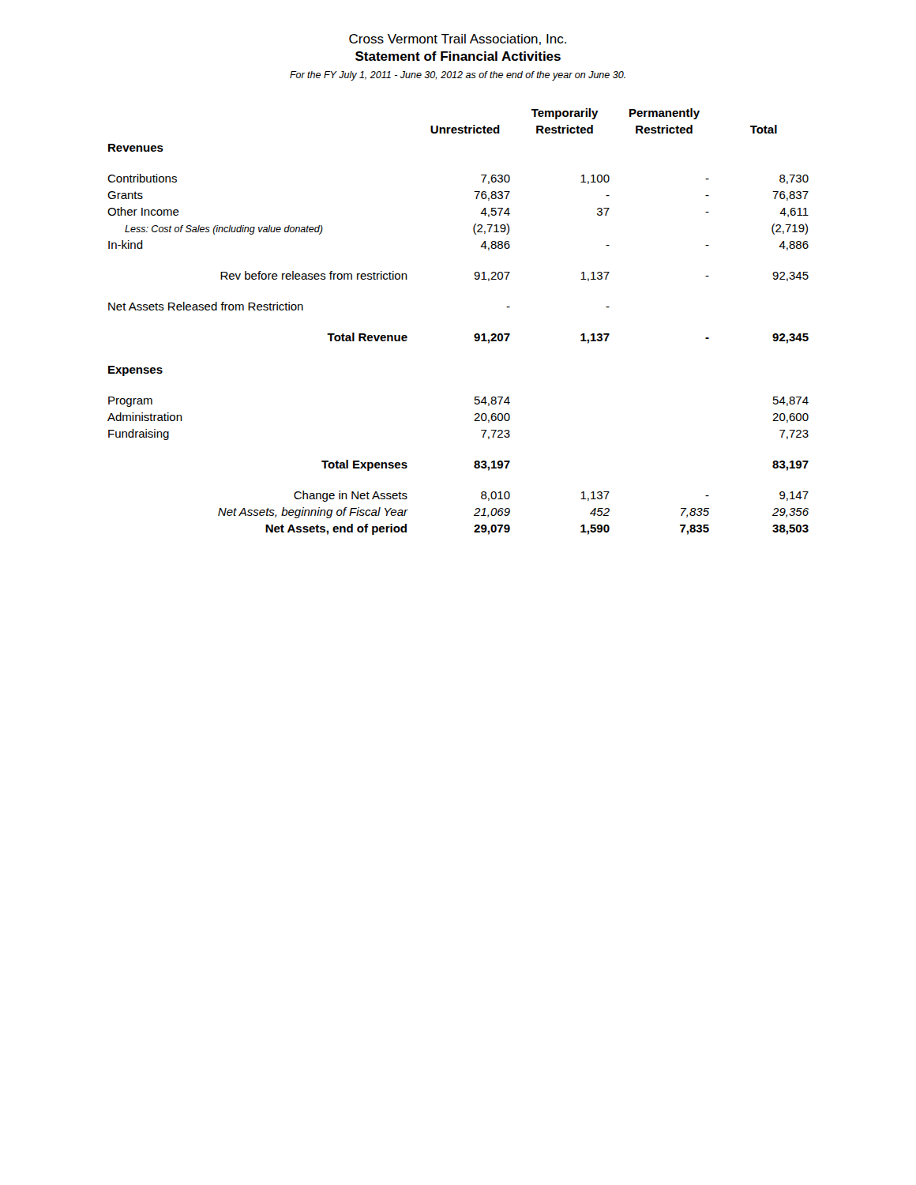Cross Vermont Trail Association, Inc.
Statement of Financial Activities
For the FY July 1, 2011 - June 30, 2012 as of the end of the year on June 30.
| | | Temporarily | Permanently | |
| --- | --- | --- | --- | --- |
| | Unrestricted | Restricted | Restricted | Total |
| Revenues | | | | |
| Contributions | 7,630 | 1,100 | - | 8,730 |
| Grants | 76,837 | - | - | 76,837 |
| Other Income | 4,574 | 37 | - | 4,611 |
| Less: Cost of Sales (including value donated) | (2,719) | | | (2,719) |
| In-kind | 4,886 | - | - | 4,886 |
| Rev before releases from restriction | 91,207 | 1,137 | - | 92,345 |
| Net Assets Released from Restriction | - | - | | |
| Total Revenue | 91,207 | 1,137 | - | 92,345 |
| Expenses | | | | |
| Program | 54,874 | | | 54,874 |
| Administration | 20,600 | | | 20,600 |
| Fundraising | 7,723 | | | 7,723 |
| Total Expenses | 83,197 | | | 83,197 |
| Change in Net Assets | 8,010 | 1,137 | - | 9,147 |
| Net Assets, beginning of Fiscal Year | 21,069 | 452 | 7,835 | 29,356 |
| Net Assets, end of period | 29,079 | 1,590 | 7,835 | 38,503 |